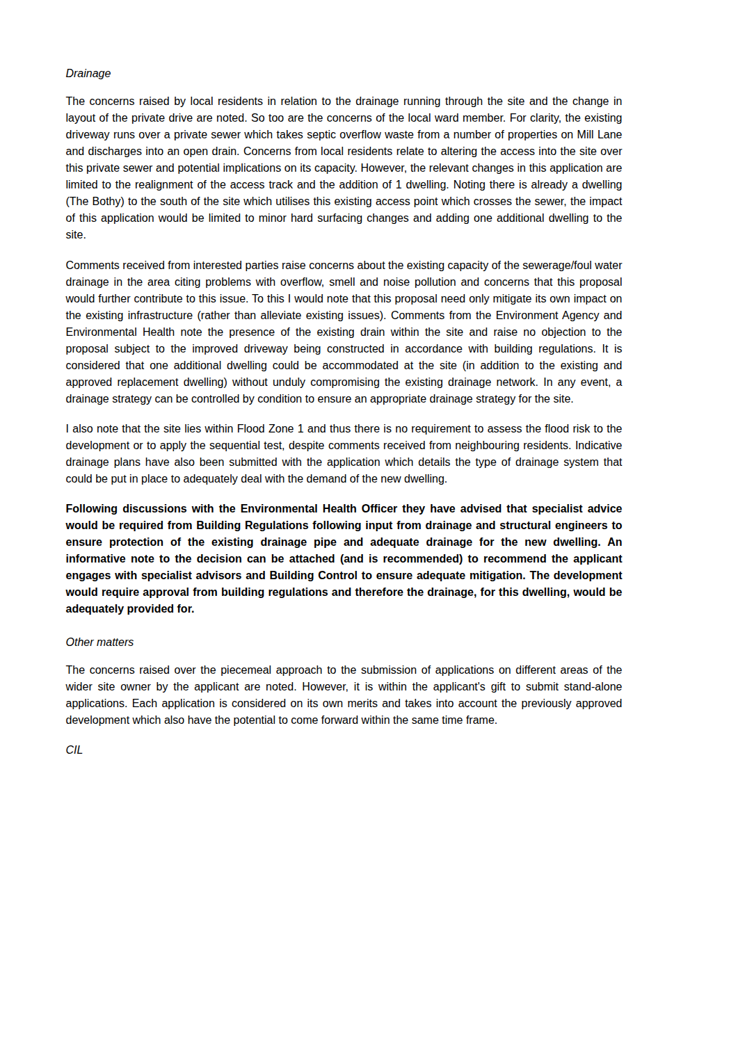Drainage
The concerns raised by local residents in relation to the drainage running through the site and the change in layout of the private drive are noted. So too are the concerns of the local ward member. For clarity, the existing driveway runs over a private sewer which takes septic overflow waste from a number of properties on Mill Lane and discharges into an open drain. Concerns from local residents relate to altering the access into the site over this private sewer and potential implications on its capacity. However, the relevant changes in this application are limited to the realignment of the access track and the addition of 1 dwelling. Noting there is already a dwelling (The Bothy) to the south of the site which utilises this existing access point which crosses the sewer, the impact of this application would be limited to minor hard surfacing changes and adding one additional dwelling to the site.
Comments received from interested parties raise concerns about the existing capacity of the sewerage/foul water drainage in the area citing problems with overflow, smell and noise pollution and concerns that this proposal would further contribute to this issue. To this I would note that this proposal need only mitigate its own impact on the existing infrastructure (rather than alleviate existing issues). Comments from the Environment Agency and Environmental Health note the presence of the existing drain within the site and raise no objection to the proposal subject to the improved driveway being constructed in accordance with building regulations. It is considered that one additional dwelling could be accommodated at the site (in addition to the existing and approved replacement dwelling) without unduly compromising the existing drainage network. In any event, a drainage strategy can be controlled by condition to ensure an appropriate drainage strategy for the site.
I also note that the site lies within Flood Zone 1 and thus there is no requirement to assess the flood risk to the development or to apply the sequential test, despite comments received from neighbouring residents. Indicative drainage plans have also been submitted with the application which details the type of drainage system that could be put in place to adequately deal with the demand of the new dwelling.
Following discussions with the Environmental Health Officer they have advised that specialist advice would be required from Building Regulations following input from drainage and structural engineers to ensure protection of the existing drainage pipe and adequate drainage for the new dwelling. An informative note to the decision can be attached (and is recommended) to recommend the applicant engages with specialist advisors and Building Control to ensure adequate mitigation. The development would require approval from building regulations and therefore the drainage, for this dwelling, would be adequately provided for.
Other matters
The concerns raised over the piecemeal approach to the submission of applications on different areas of the wider site owner by the applicant are noted. However, it is within the applicant's gift to submit stand-alone applications. Each application is considered on its own merits and takes into account the previously approved development which also have the potential to come forward within the same time frame.
CIL